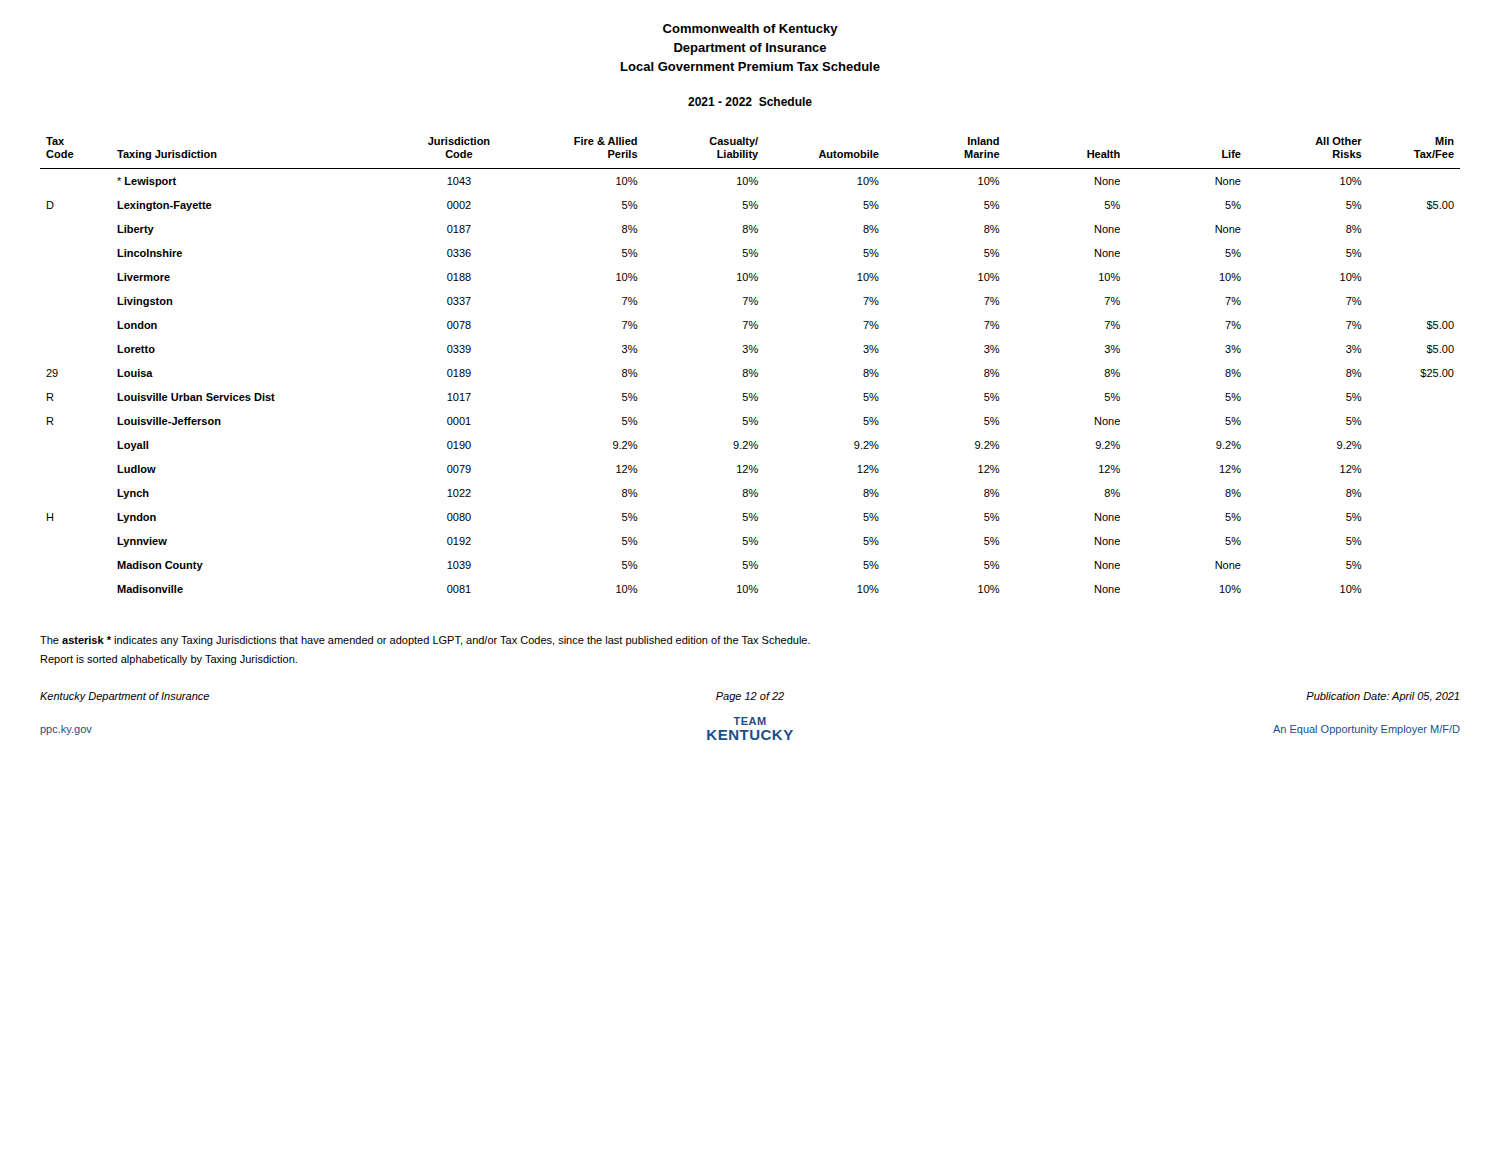Commonwealth of Kentucky
Department of Insurance
Local Government Premium Tax Schedule
2021 - 2022 Schedule
| Tax Code | Taxing Jurisdiction | Jurisdiction Code | Fire & Allied Perils | Casualty/ Liability | Automobile | Inland Marine | Health | Life | All Other Risks | Min Tax/Fee |
| --- | --- | --- | --- | --- | --- | --- | --- | --- | --- | --- |
| | * Lewisport | 1043 | 10% | 10% | 10% | 10% | None | None | 10% | |
| D | Lexington-Fayette | 0002 | 5% | 5% | 5% | 5% | 5% | 5% | 5% | $5.00 |
| | Liberty | 0187 | 8% | 8% | 8% | 8% | None | None | 8% | |
| | Lincolnshire | 0336 | 5% | 5% | 5% | 5% | None | 5% | 5% | |
| | Livermore | 0188 | 10% | 10% | 10% | 10% | 10% | 10% | 10% | |
| | Livingston | 0337 | 7% | 7% | 7% | 7% | 7% | 7% | 7% | |
| | London | 0078 | 7% | 7% | 7% | 7% | 7% | 7% | 7% | $5.00 |
| | Loretto | 0339 | 3% | 3% | 3% | 3% | 3% | 3% | 3% | $5.00 |
| 29 | Louisa | 0189 | 8% | 8% | 8% | 8% | 8% | 8% | 8% | $25.00 |
| R | Louisville Urban Services Dist | 1017 | 5% | 5% | 5% | 5% | 5% | 5% | 5% | |
| R | Louisville-Jefferson | 0001 | 5% | 5% | 5% | 5% | None | 5% | 5% | |
| | Loyall | 0190 | 9.2% | 9.2% | 9.2% | 9.2% | 9.2% | 9.2% | 9.2% | |
| | Ludlow | 0079 | 12% | 12% | 12% | 12% | 12% | 12% | 12% | |
| | Lynch | 1022 | 8% | 8% | 8% | 8% | 8% | 8% | 8% | |
| H | Lyndon | 0080 | 5% | 5% | 5% | 5% | None | 5% | 5% | |
| | Lynnview | 0192 | 5% | 5% | 5% | 5% | None | 5% | 5% | |
| | Madison County | 1039 | 5% | 5% | 5% | 5% | None | None | 5% | |
| | Madisonville | 0081 | 10% | 10% | 10% | 10% | None | 10% | 10% | |
The asterisk * indicates any Taxing Jurisdictions that have amended or adopted LGPT, and/or Tax Codes, since the last published edition of the Tax Schedule.
Report is sorted alphabetically by Taxing Jurisdiction.
Kentucky Department of Insurance
Page 12 of 22
Publication Date: April 05, 2021
ppc.ky.gov
TEAMKENTUCKY
An Equal Opportunity Employer M/F/D